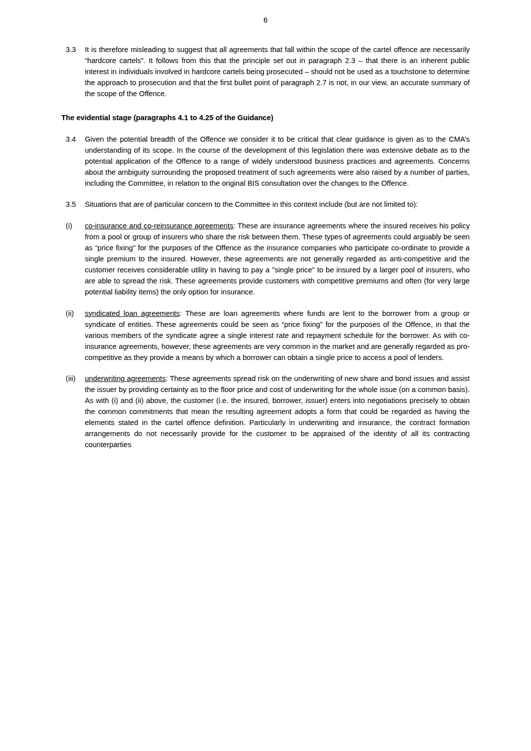6
3.3
It is therefore misleading to suggest that all agreements that fall within the scope of the cartel offence are necessarily “hardcore cartels”. It follows from this that the principle set out in paragraph 2.3 – that there is an inherent public interest in individuals involved in hardcore cartels being prosecuted – should not be used as a touchstone to determine the approach to prosecution and that the first bullet point of paragraph 2.7 is not, in our view, an accurate summary of the scope of the Offence.
The evidential stage (paragraphs 4.1 to 4.25 of the Guidance)
3.4
Given the potential breadth of the Offence we consider it to be critical that clear guidance is given as to the CMA’s understanding of its scope. In the course of the development of this legislation there was extensive debate as to the potential application of the Offence to a range of widely understood business practices and agreements. Concerns about the ambiguity surrounding the proposed treatment of such agreements were also raised by a number of parties, including the Committee, in relation to the original BIS consultation over the changes to the Offence.
3.5
Situations that are of particular concern to the Committee in this context include (but are not limited to):
(i) co-insurance and co-reinsurance agreements: These are insurance agreements where the insured receives his policy from a pool or group of insurers who share the risk between them. These types of agreements could arguably be seen as “price fixing” for the purposes of the Offence as the insurance companies who participate co-ordinate to provide a single premium to the insured. However, these agreements are not generally regarded as anti-competitive and the customer receives considerable utility in having to pay a "single price" to be insured by a larger pool of insurers, who are able to spread the risk. These agreements provide customers with competitive premiums and often (for very large potential liability items) the only option for insurance.
(ii) syndicated loan agreements: These are loan agreements where funds are lent to the borrower from a group or syndicate of entities. These agreements could be seen as “price fixing” for the purposes of the Offence, in that the various members of the syndicate agree a single interest rate and repayment schedule for the borrower. As with co-insurance agreements, however, these agreements are very common in the market and are generally regarded as pro-competitive as they provide a means by which a borrower can obtain a single price to access a pool of lenders.
(iii) underwriting agreements: These agreements spread risk on the underwriting of new share and bond issues and assist the issuer by providing certainty as to the floor price and cost of underwriting for the whole issue (on a common basis). As with (i) and (ii) above, the customer (i.e. the insured, borrower, issuer) enters into negotiations precisely to obtain the common commitments that mean the resulting agreement adopts a form that could be regarded as having the elements stated in the cartel offence definition. Particularly in underwriting and insurance, the contract formation arrangements do not necessarily provide for the customer to be appraised of the identity of all its contracting counterparties